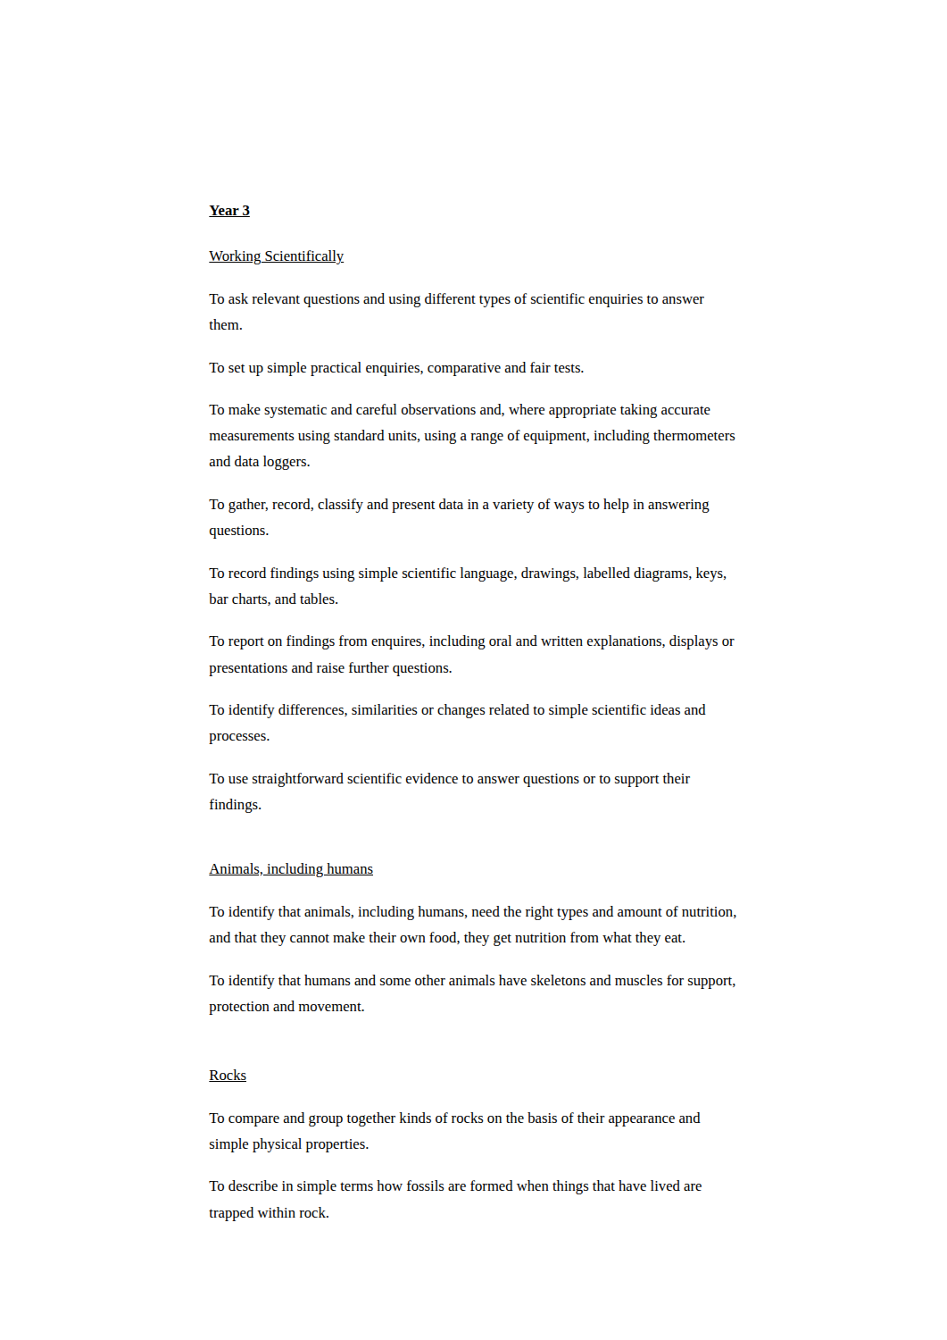Year 3
Working Scientifically
To ask relevant questions and using different types of scientific enquiries to answer them.
To set up simple practical enquiries, comparative and fair tests.
To make systematic and careful observations and, where appropriate taking accurate measurements using standard units, using a range of equipment, including thermometers and data loggers.
To gather, record, classify and present data in a variety of ways to help in answering questions.
To record findings using simple scientific language, drawings, labelled diagrams, keys, bar charts, and tables.
To report on findings from enquires, including oral and written explanations, displays or presentations and raise further questions.
To identify differences, similarities or changes related to simple scientific ideas and processes.
To use straightforward scientific evidence to answer questions or to support their findings.
Animals, including humans
To identify that animals, including humans, need the right types and amount of nutrition, and that they cannot make their own food, they get nutrition from what they eat.
To identify that humans and some other animals have skeletons and muscles for support, protection and movement.
Rocks
To compare and group together kinds of rocks on the basis of their appearance and simple physical properties.
To describe in simple terms how fossils are formed when things that have lived are trapped within rock.